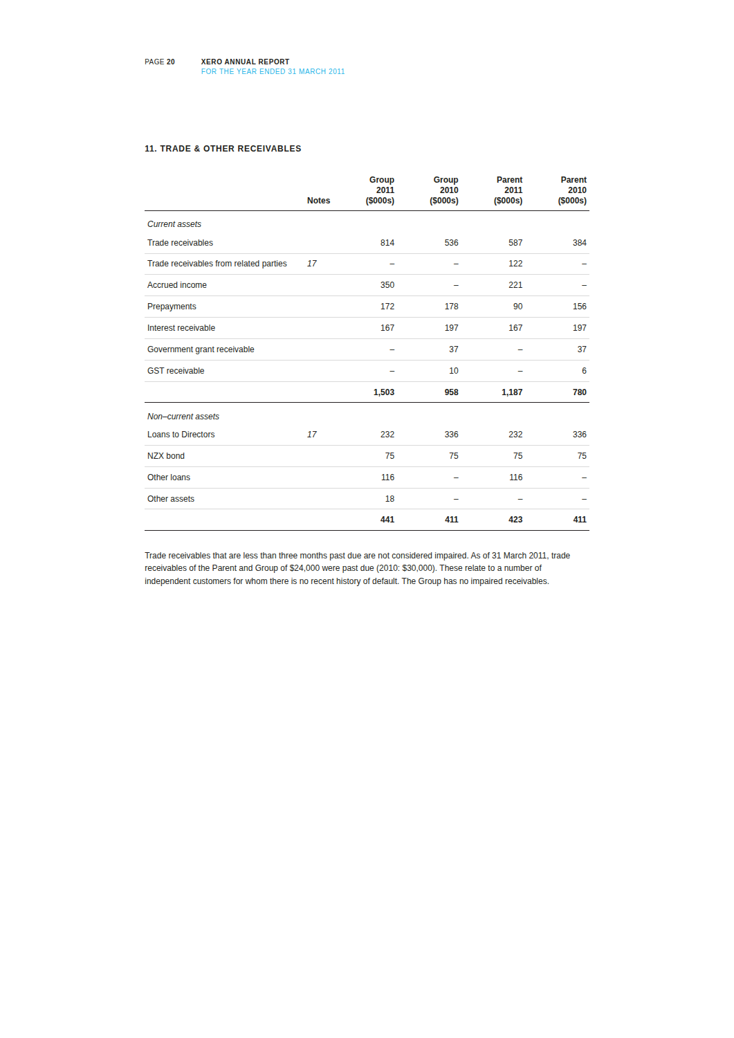PAGE 20
Xero Annual Report
for the year ended 31 March 2011
11. Trade & Other Receivables
| | Notes | Group 2011 ($000s) | Group 2010 ($000s) | Parent 2011 ($000s) | Parent 2010 ($000s) |
| --- | --- | --- | --- | --- | --- |
| Current assets |
| Trade receivables | | 814 | 536 | 587 | 384 |
| Trade receivables from related parties | 17 | – | – | 122 | – |
| Accrued income | | 350 | – | 221 | – |
| Prepayments | | 172 | 178 | 90 | 156 |
| Interest receivable | | 167 | 197 | 167 | 197 |
| Government grant receivable | | – | 37 | – | 37 |
| GST receivable | | – | 10 | – | 6 |
| | | 1,503 | 958 | 1,187 | 780 |
| Non–current assets |
| Loans to Directors | 17 | 232 | 336 | 232 | 336 |
| NZX bond | | 75 | 75 | 75 | 75 |
| Other loans | | 116 | – | 116 | – |
| Other assets | | 18 | – | – | – |
| | | 441 | 411 | 423 | 411 |
Trade receivables that are less than three months past due are not considered impaired. As of 31 March 2011, trade receivables of the Parent and Group of $24,000 were past due (2010: $30,000). These relate to a number of independent customers for whom there is no recent history of default. The Group has no impaired receivables.